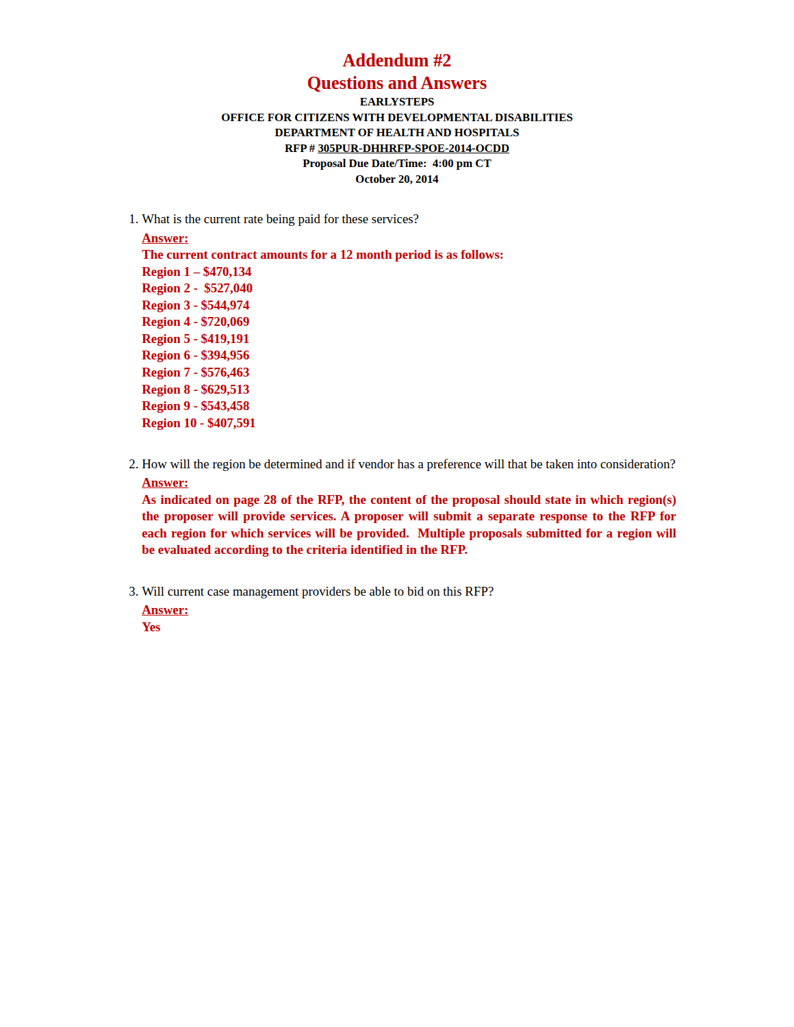Addendum #2
Questions and Answers
EARLYSTEPS
OFFICE FOR CITIZENS WITH DEVELOPMENTAL DISABILITIES
DEPARTMENT OF HEALTH AND HOSPITALS
RFP # 305PUR-DHHRFP-SPOE-2014-OCDD
Proposal Due Date/Time: 4:00 pm CT
October 20, 2014
What is the current rate being paid for these services?
Answer:
The current contract amounts for a 12 month period is as follows:
Region 1 – $470,134
Region 2 - $527,040
Region 3 - $544,974
Region 4 - $720,069
Region 5 - $419,191
Region 6 - $394,956
Region 7 - $576,463
Region 8 - $629,513
Region 9 - $543,458
Region 10 - $407,591
How will the region be determined and if vendor has a preference will that be taken into consideration?
Answer:
As indicated on page 28 of the RFP, the content of the proposal should state in which region(s) the proposer will provide services. A proposer will submit a separate response to the RFP for each region for which services will be provided. Multiple proposals submitted for a region will be evaluated according to the criteria identified in the RFP.
Will current case management providers be able to bid on this RFP?
Answer:
Yes